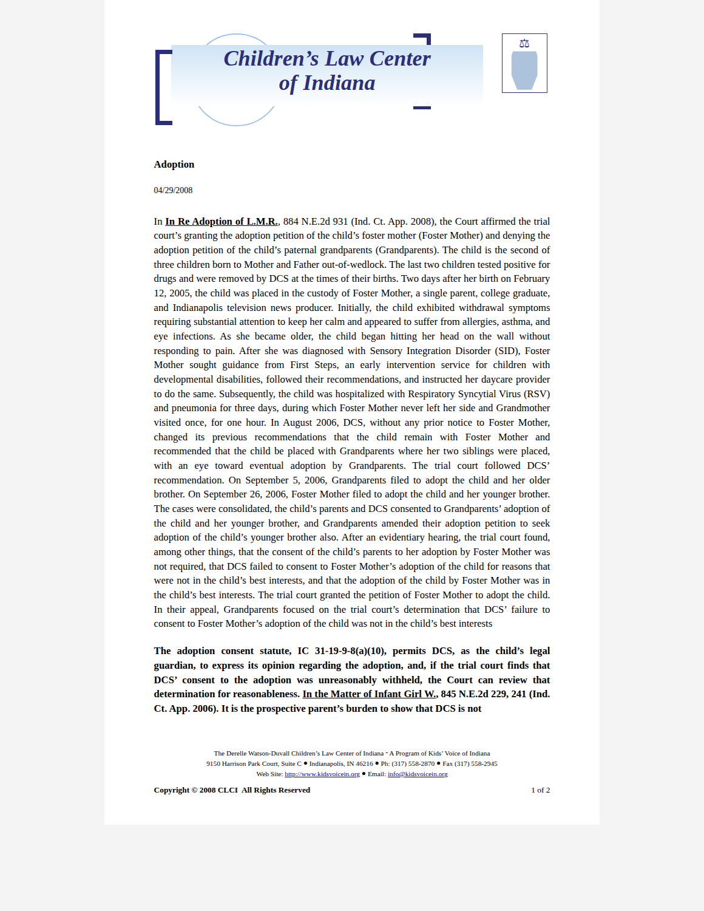Children’s Law Center of Indiana
⚖
Adoption
04/29/2008
In In Re Adoption of L.M.R., 884 N.E.2d 931 (Ind. Ct. App. 2008), the Court affirmed the trial court’s granting the adoption petition of the child’s foster mother (Foster Mother) and denying the adoption petition of the child’s paternal grandparents (Grandparents). The child is the second of three children born to Mother and Father out-of-wedlock. The last two children tested positive for drugs and were removed by DCS at the times of their births. Two days after her birth on February 12, 2005, the child was placed in the custody of Foster Mother, a single parent, college graduate, and Indianapolis television news producer. Initially, the child exhibited withdrawal symptoms requiring substantial attention to keep her calm and appeared to suffer from allergies, asthma, and eye infections. As she became older, the child began hitting her head on the wall without responding to pain. After she was diagnosed with Sensory Integration Disorder (SID), Foster Mother sought guidance from First Steps, an early intervention service for children with developmental disabilities, followed their recommendations, and instructed her daycare provider to do the same. Subsequently, the child was hospitalized with Respiratory Syncytial Virus (RSV) and pneumonia for three days, during which Foster Mother never left her side and Grandmother visited once, for one hour. In August 2006, DCS, without any prior notice to Foster Mother, changed its previous recommendations that the child remain with Foster Mother and recommended that the child be placed with Grandparents where her two siblings were placed, with an eye toward eventual adoption by Grandparents. The trial court followed DCS’ recommendation. On September 5, 2006, Grandparents filed to adopt the child and her older brother. On September 26, 2006, Foster Mother filed to adopt the child and her younger brother. The cases were consolidated, the child’s parents and DCS consented to Grandparents’ adoption of the child and her younger brother, and Grandparents amended their adoption petition to seek adoption of the child’s younger brother also. After an evidentiary hearing, the trial court found, among other things, that the consent of the child’s parents to her adoption by Foster Mother was not required, that DCS failed to consent to Foster Mother’s adoption of the child for reasons that were not in the child’s best interests, and that the adoption of the child by Foster Mother was in the child’s best interests. The trial court granted the petition of Foster Mother to adopt the child. In their appeal, Grandparents focused on the trial court’s determination that DCS’ failure to consent to Foster Mother’s adoption of the child was not in the child’s best interests
The adoption consent statute, IC 31-19-9-8(a)(10), permits DCS, as the child’s legal guardian, to express its opinion regarding the adoption, and, if the trial court finds that DCS’ consent to the adoption was unreasonably withheld, the Court can review that determination for reasonableness. In the Matter of Infant Girl W., 845 N.E.2d 229, 241 (Ind. Ct. App. 2006). It is the prospective parent’s burden to show that DCS is not
The Derelle Watson-Duvall Children’s Law Center of Indiana - A Program of Kids’ Voice of Indiana
9150 Harrison Park Court, Suite C ● Indianapolis, IN 46216 ● Ph: (317) 558-2870 ● Fax (317) 558-2945
Web Site: http://www.kidsvoicein.org ● Email: info@kidsvoicein.org
Copyright © 2008 CLCI All Rights Reserved 1 of 2